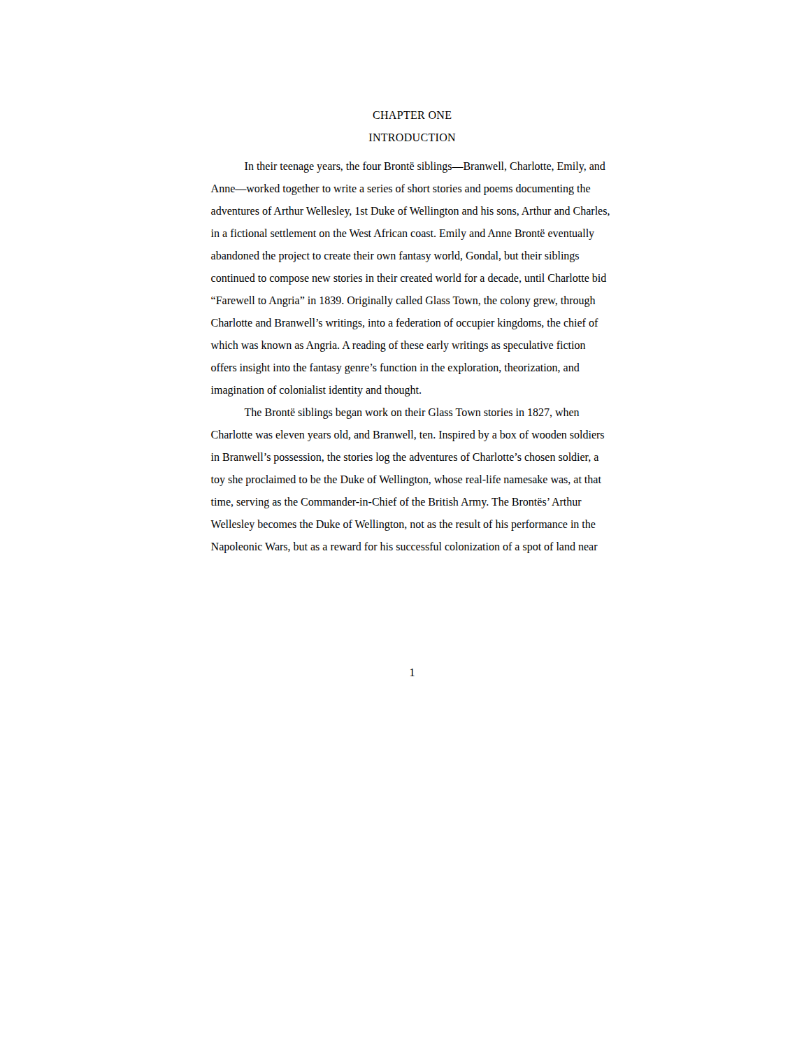CHAPTER ONE
INTRODUCTION
In their teenage years, the four Brontë siblings—Branwell, Charlotte, Emily, and Anne—worked together to write a series of short stories and poems documenting the adventures of Arthur Wellesley, 1st Duke of Wellington and his sons, Arthur and Charles, in a fictional settlement on the West African coast. Emily and Anne Brontë eventually abandoned the project to create their own fantasy world, Gondal, but their siblings continued to compose new stories in their created world for a decade, until Charlotte bid “Farewell to Angria” in 1839. Originally called Glass Town, the colony grew, through Charlotte and Branwell’s writings, into a federation of occupier kingdoms, the chief of which was known as Angria. A reading of these early writings as speculative fiction offers insight into the fantasy genre’s function in the exploration, theorization, and imagination of colonialist identity and thought.
The Brontë siblings began work on their Glass Town stories in 1827, when Charlotte was eleven years old, and Branwell, ten. Inspired by a box of wooden soldiers in Branwell’s possession, the stories log the adventures of Charlotte’s chosen soldier, a toy she proclaimed to be the Duke of Wellington, whose real-life namesake was, at that time, serving as the Commander-in-Chief of the British Army. The Brontës’ Arthur Wellesley becomes the Duke of Wellington, not as the result of his performance in the Napoleonic Wars, but as a reward for his successful colonization of a spot of land near
1